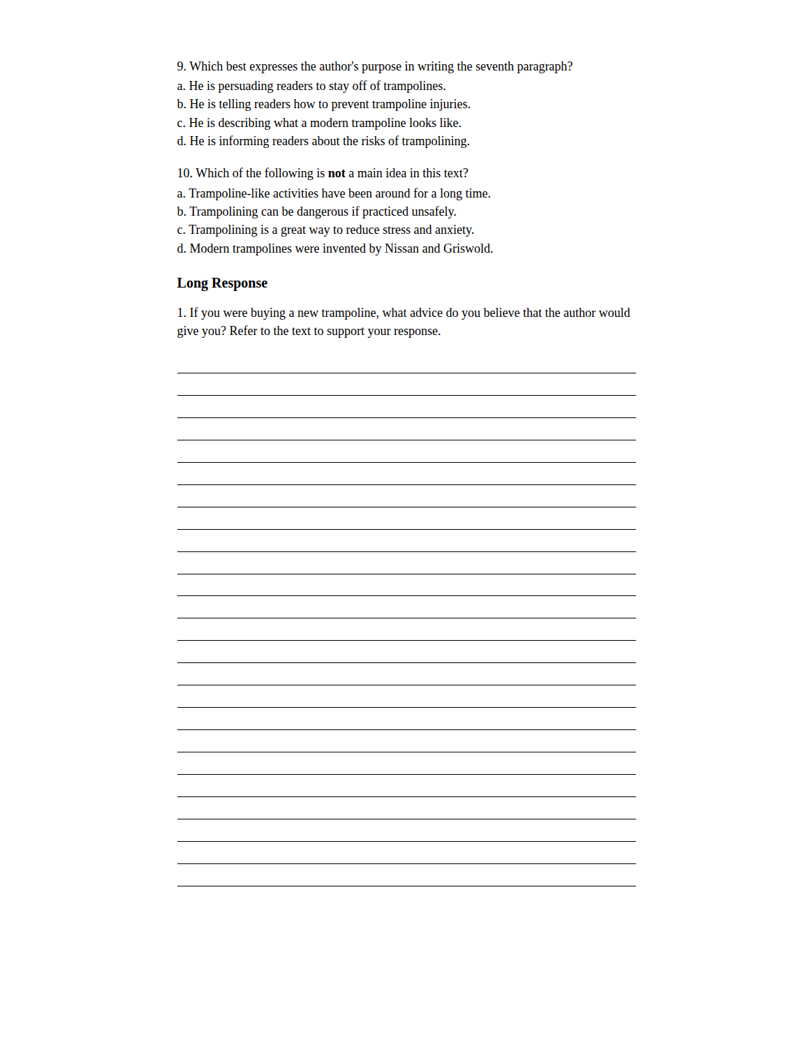9. Which best expresses the author's purpose in writing the seventh paragraph?
a. He is persuading readers to stay off of trampolines.
b. He is telling readers how to prevent trampoline injuries.
c. He is describing what a modern trampoline looks like.
d. He is informing readers about the risks of trampolining.
10. Which of the following is not a main idea in this text?
a. Trampoline-like activities have been around for a long time.
b. Trampolining can be dangerous if practiced unsafely.
c. Trampolining is a great way to reduce stress and anxiety.
d. Modern trampolines were invented by Nissan and Griswold.
Long Response
1. If you were buying a new trampoline, what advice do you believe that the author would give you? Refer to the text to support your response.